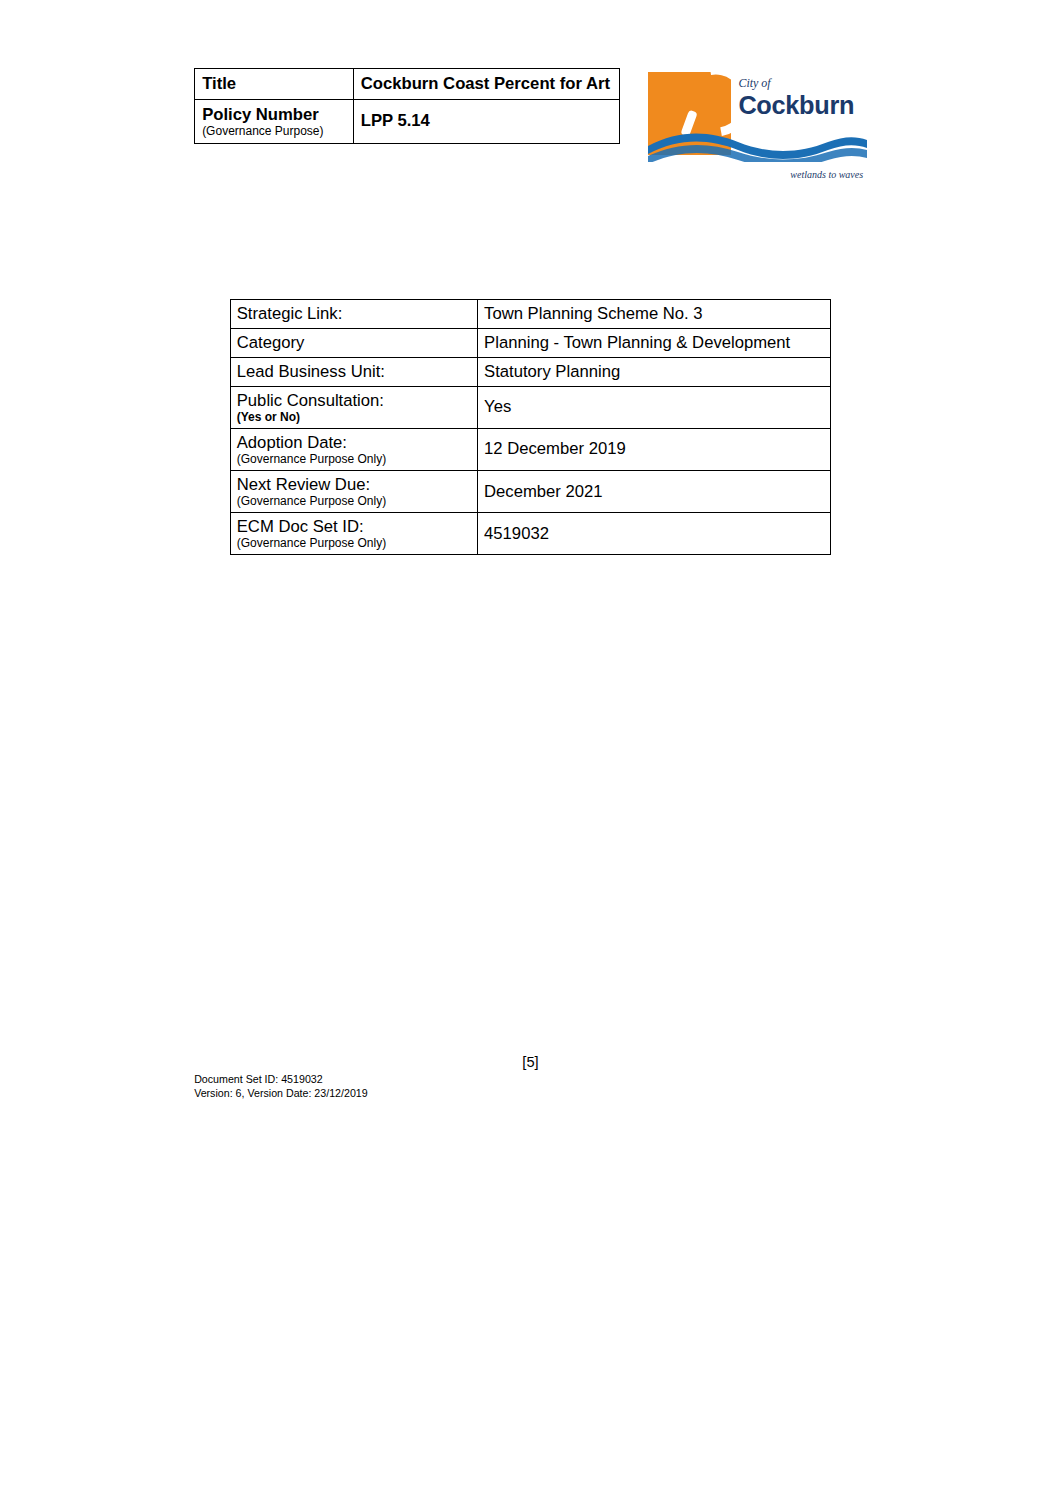| Title | Cockburn Coast Percent for Art |
| Policy Number (Governance Purpose) | LPP 5.14 |
City of
Cockburn
wetlands to waves
| Strategic Link: | Town Planning Scheme No. 3 |
| Category | Planning - Town Planning & Development |
| Lead Business Unit: | Statutory Planning |
| Public Consultation: (Yes or No) | Yes |
| Adoption Date: (Governance Purpose Only) | 12 December 2019 |
| Next Review Due: (Governance Purpose Only) | December 2021 |
| ECM Doc Set ID: (Governance Purpose Only) | 4519032 |
[5]
Document Set ID: 4519032
Version: 6, Version Date: 23/12/2019